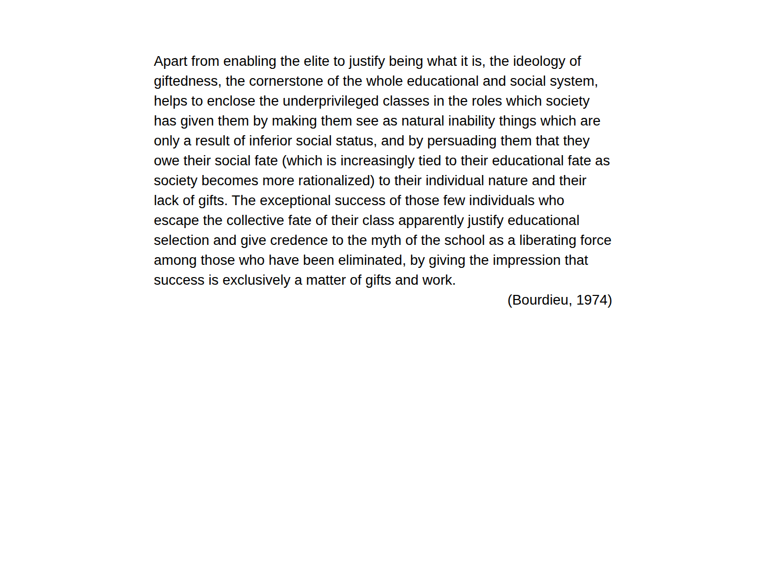Apart from enabling the elite to justify being what it is, the ideology of giftedness, the cornerstone of the whole educational and social system, helps to enclose the underprivileged classes in the roles which society has given them by making them see as natural inability things which are only a result of inferior social status, and by persuading them that they owe their social fate (which is increasingly tied to their educational fate as society becomes more rationalized) to their individual nature and their lack of gifts. The exceptional success of those few individuals who escape the collective fate of their class apparently justify educational selection and give credence to the myth of the school as a liberating force among those who have been eliminated, by giving the impression that success is exclusively a matter of gifts and work. (Bourdieu, 1974)